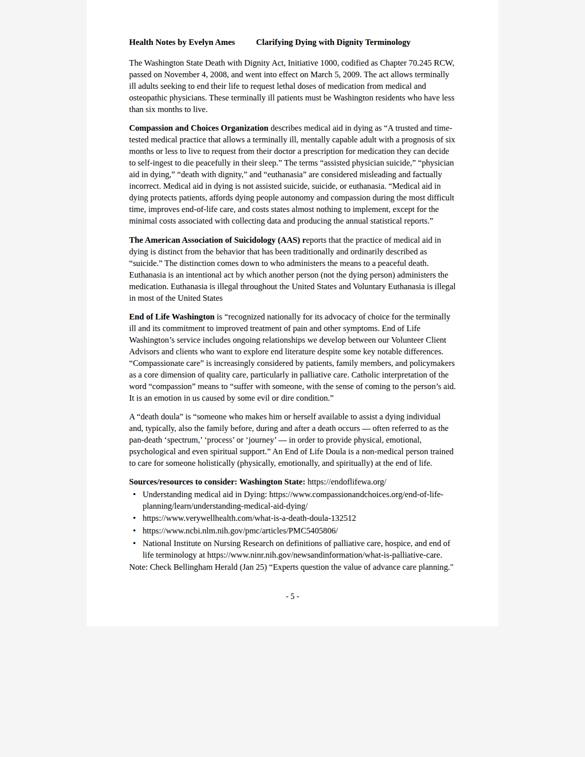Health Notes by Evelyn Ames Clarifying Dying with Dignity Terminology
The Washington State Death with Dignity Act, Initiative 1000, codified as Chapter 70.245 RCW, passed on November 4, 2008, and went into effect on March 5, 2009. The act allows terminally ill adults seeking to end their life to request lethal doses of medication from medical and osteopathic physicians. These terminally ill patients must be Washington residents who have less than six months to live.
Compassion and Choices Organization describes medical aid in dying as “A trusted and time-tested medical practice that allows a terminally ill, mentally capable adult with a prognosis of six months or less to live to request from their doctor a prescription for medication they can decide to self-ingest to die peacefully in their sleep.” The terms “assisted physician suicide,” “physician aid in dying,” “death with dignity,” and “euthanasia” are considered misleading and factually incorrect. Medical aid in dying is not assisted suicide, suicide, or euthanasia. “Medical aid in dying protects patients, affords dying people autonomy and compassion during the most difficult time, improves end-of-life care, and costs states almost nothing to implement, except for the minimal costs associated with collecting data and producing the annual statistical reports.”
The American Association of Suicidology (AAS) reports that the practice of medical aid in dying is distinct from the behavior that has been traditionally and ordinarily described as “suicide.” The distinction comes down to who administers the means to a peaceful death. Euthanasia is an intentional act by which another person (not the dying person) administers the medication. Euthanasia is illegal throughout the United States and Voluntary Euthanasia is illegal in most of the United States
End of Life Washington is “recognized nationally for its advocacy of choice for the terminally ill and its commitment to improved treatment of pain and other symptoms. End of Life Washington’s service includes ongoing relationships we develop between our Volunteer Client Advisors and clients who want to explore end literature despite some key notable differences. “Compassionate care” is increasingly considered by patients, family members, and policymakers as a core dimension of quality care, particularly in palliative care. Catholic interpretation of the word “compassion” means to “suffer with someone, with the sense of coming to the person’s aid. It is an emotion in us caused by some evil or dire condition.”
A “death doula” is “someone who makes him or herself available to assist a dying individual and, typically, also the family before, during and after a death occurs — often referred to as the pan-death ‘spectrum,’ ‘process’ or ‘journey’ — in order to provide physical, emotional, psychological and even spiritual support.” An End of Life Doula is a non-medical person trained to care for someone holistically (physically, emotionally, and spiritually) at the end of life.
Sources/resources to consider: Washington State: https://endoflifewa.org/
Understanding medical aid in Dying: https://www.compassionandchoices.org/end-of-life-planning/learn/understanding-medical-aid-dying/
https://www.verywellhealth.com/what-is-a-death-doula-132512
https://www.ncbi.nlm.nih.gov/pmc/articles/PMC5405806/
National Institute on Nursing Research on definitions of palliative care, hospice, and end of life terminology at https://www.ninr.nih.gov/newsandinformation/what-is-palliative-care.
Note: Check Bellingham Herald (Jan 25) “Experts question the value of advance care planning."
- 5 -